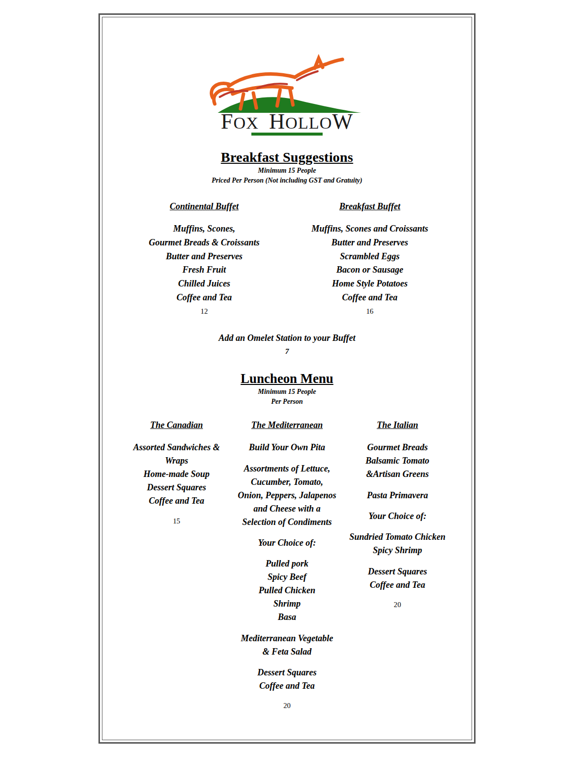FOX HOLLOW
Breakfast Suggestions
Minimum 15 People
Priced Per Person (Not including GST and Gratuity)
Continental Buffet
Muffins, Scones,
Gourmet Breads & Croissants
Butter and Preserves
Fresh Fruit
Chilled Juices
Coffee and Tea
12
Breakfast Buffet
Muffins, Scones and Croissants
Butter and Preserves
Scrambled Eggs
Bacon or Sausage
Home Style Potatoes
Coffee and Tea
16
Add an Omelet Station to your Buffet
7
Luncheon Menu
Minimum 15 People
Per Person
The Canadian
Assorted Sandwiches & Wraps
Home-made Soup
Dessert Squares
Coffee and Tea
15
The Mediterranean
Build Your Own Pita
Assortments of Lettuce, Cucumber, Tomato, Onion, Peppers, Jalapenos and Cheese with a Selection of Condiments
Your Choice of:
Pulled pork
Spicy Beef
Pulled Chicken
Shrimp
Basa
Mediterranean Vegetable & Feta Salad
Dessert Squares
Coffee and Tea
20
The Italian
Gourmet Breads
Balsamic Tomato &Artisan Greens
Pasta Primavera
Your Choice of:
Sundried Tomato Chicken
Spicy Shrimp
Dessert Squares
Coffee and Tea
20